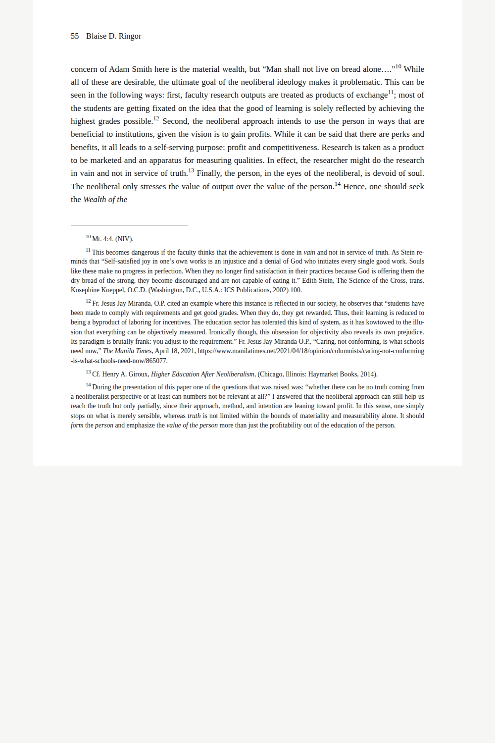55 Blaise D. Ringor
concern of Adam Smith here is the material wealth, but “Man shall not live on bread alone….”10 While all of these are desirable, the ultimate goal of the neoliberal ideology makes it problematic. This can be seen in the following ways: first, faculty research outputs are treated as products of exchange11; most of the students are getting fixated on the idea that the good of learning is solely reflected by achieving the highest grades possible.12 Second, the neoliberal approach intends to use the person in ways that are beneficial to institutions, given the vision is to gain profits. While it can be said that there are perks and benefits, it all leads to a self-serving purpose: profit and competitiveness. Research is taken as a product to be marketed and an apparatus for measuring qualities. In effect, the researcher might do the research in vain and not in service of truth.13 Finally, the person, in the eyes of the neoliberal, is devoid of soul. The neoliberal only stresses the value of output over the value of the person.14 Hence, one should seek the Wealth of the
Mt. 4:4. (NIV).
This becomes dangerous if the faculty thinks that the achievement is done in vain and not in service of truth. As Stein reminds that “Self-satisfied joy in one’s own works is an injustice and a denial of God who initiates every single good work. Souls like these make no progress in perfection. When they no longer find satisfaction in their practices because God is offering them the dry bread of the strong, they become discouraged and are not capable of eating it.” Edith Stein, The Science of the Cross, trans. Kosephine Koeppel, O.C.D. (Washington, D.C., U.S.A.: ICS Publications, 2002) 100.
Fr. Jesus Jay Miranda, O.P. cited an example where this instance is reflected in our society, he observes that “students have been made to comply with requirements and get good grades. When they do, they get rewarded. Thus, their learning is reduced to being a byproduct of laboring for incentives. The education sector has tolerated this kind of system, as it has kowtowed to the illusion that everything can be objectively measured. Ironically though, this obsession for objectivity also reveals its own prejudice. Its paradigm is brutally frank: you adjust to the requirement.” Fr. Jesus Jay Miranda O.P., “Caring, not conforming, is what schools need now,” The Manila Times, April 18, 2021, https://www.manilatimes.net/2021/04/18/opinion/columnists/caring-not-conforming-is-what-schools-need-now/865077.
Cf. Henry A. Giroux, Higher Education After Neoliberalism, (Chicago, Illinois: Haymarket Books, 2014).
During the presentation of this paper one of the questions that was raised was: “whether there can be no truth coming from a neoliberalist perspective or at least can numbers not be relevant at all?” I answered that the neoliberal approach can still help us reach the truth but only partially, since their approach, method, and intention are leaning toward profit. In this sense, one simply stops on what is merely sensible, whereas truth is not limited within the bounds of materiality and measurability alone. It should form the person and emphasize the value of the person more than just the profitability out of the education of the person.